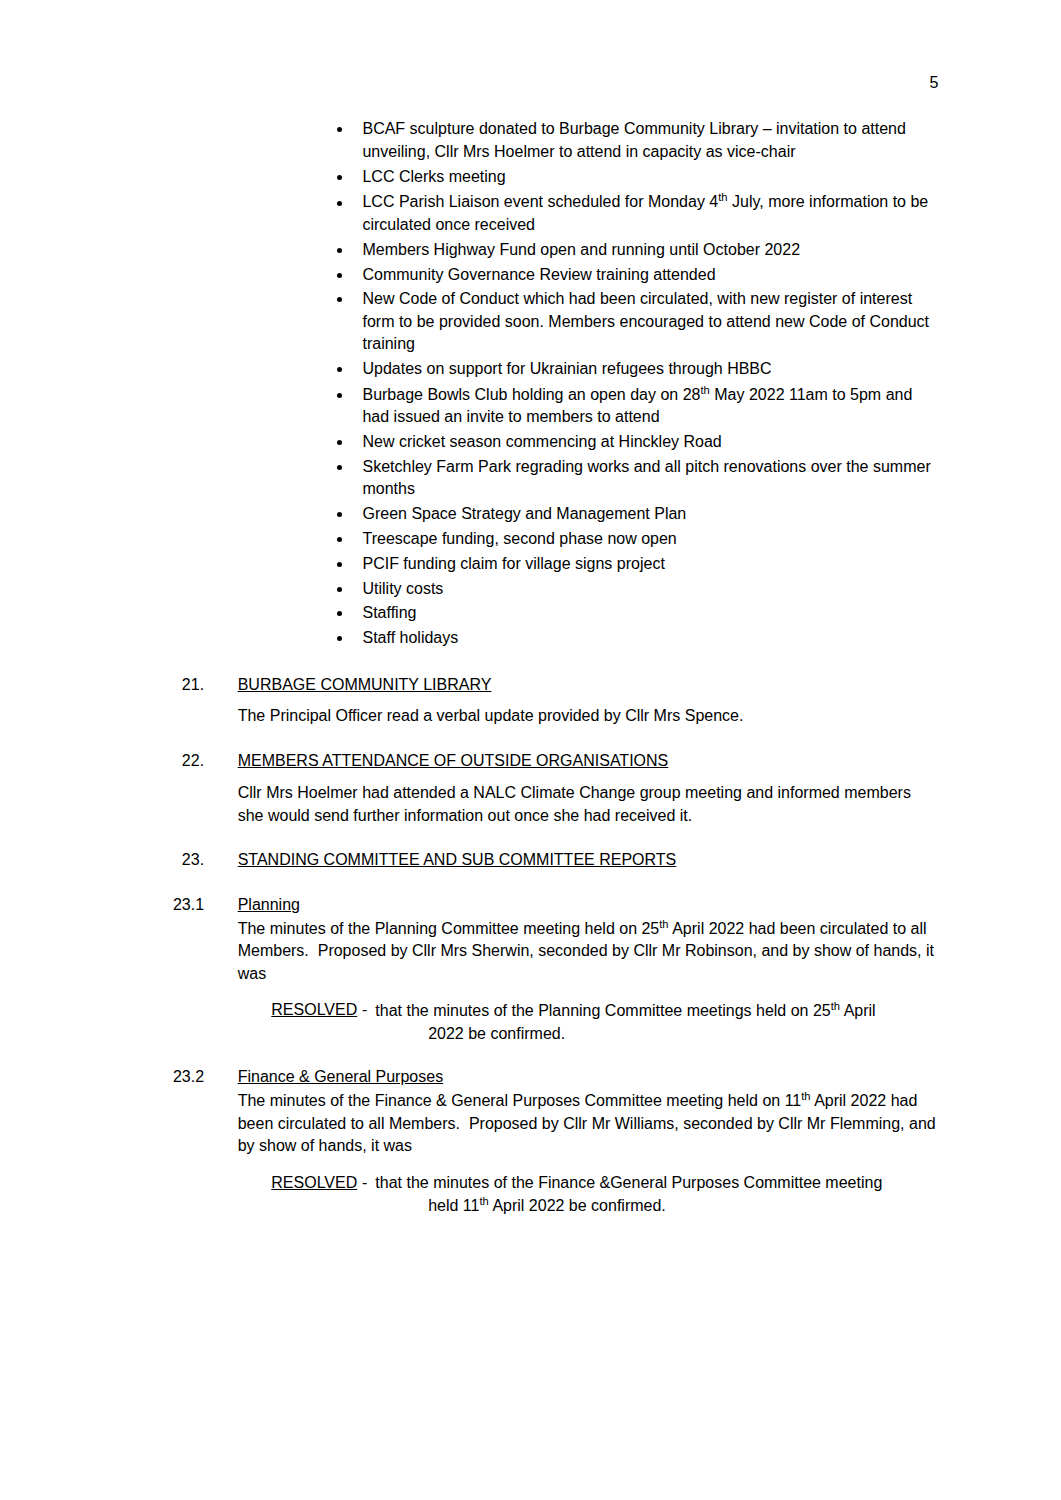5
BCAF sculpture donated to Burbage Community Library – invitation to attend unveiling, Cllr Mrs Hoelmer to attend in capacity as vice-chair
LCC Clerks meeting
LCC Parish Liaison event scheduled for Monday 4th July, more information to be circulated once received
Members Highway Fund open and running until October 2022
Community Governance Review training attended
New Code of Conduct which had been circulated, with new register of interest form to be provided soon. Members encouraged to attend new Code of Conduct training
Updates on support for Ukrainian refugees through HBBC
Burbage Bowls Club holding an open day on 28th May 2022 11am to 5pm and had issued an invite to members to attend
New cricket season commencing at Hinckley Road
Sketchley Farm Park regrading works and all pitch renovations over the summer months
Green Space Strategy and Management Plan
Treescape funding, second phase now open
PCIF funding claim for village signs project
Utility costs
Staffing
Staff holidays
21. Burbage Community Library
The Principal Officer read a verbal update provided by Cllr Mrs Spence.
22. Members Attendance of Outside Organisations
Cllr Mrs Hoelmer had attended a NALC Climate Change group meeting and informed members she would send further information out once she had received it.
23. Standing Committee and Sub Committee Reports
23.1 Planning
The minutes of the Planning Committee meeting held on 25th April 2022 had been circulated to all Members. Proposed by Cllr Mrs Sherwin, seconded by Cllr Mr Robinson, and by show of hands, it was
RESOLVED- that the minutes of the Planning Committee meetings held on 25th April2022 be confirmed.
23.2 Finance & General Purposes
The minutes of the Finance & General Purposes Committee meeting held on 11th April 2022 had been circulated to all Members. Proposed by Cllr Mr Williams, seconded by Cllr Mr Flemming, and by show of hands, it was
RESOLVED- that the minutes of the Finance &General Purposes Committee meetingheld 11th April 2022 be confirmed.